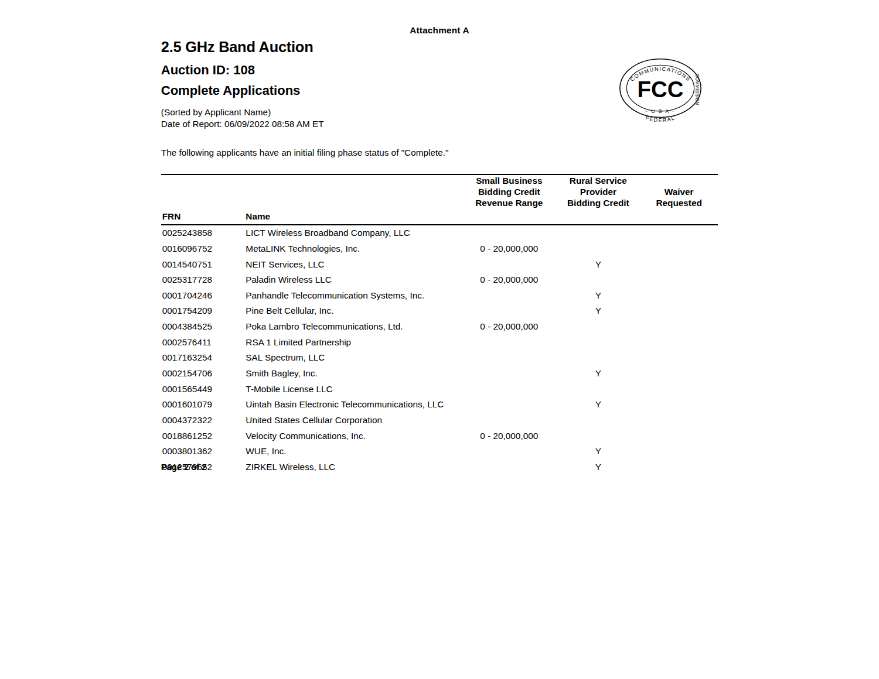Attachment A
2.5 GHz Band Auction
Auction ID: 108
Complete Applications
(Sorted by Applicant Name)
Date of Report: 06/09/2022 08:58 AM ET
The following applicants have an initial filing phase status of "Complete."
COMMUNICATIONS FEDERAL COMMISSION · U S A · FCC
| | | Small Business Bidding Credit Revenue Range | Rural Service Provider Bidding Credit | Waiver Requested |
| --- | --- | --- | --- | --- |
| FRN | Name | | | |
| 0025243858 | LICT Wireless Broadband Company, LLC | | | |
| 0016096752 | MetaLINK Technologies, Inc. | 0 - 20,000,000 | | |
| 0014540751 | NEIT Services, LLC | | Y | |
| 0025317728 | Paladin Wireless LLC | 0 - 20,000,000 | | |
| 0001704246 | Panhandle Telecommunication Systems, Inc. | | Y | |
| 0001754209 | Pine Belt Cellular, Inc. | | Y | |
| 0004384525 | Poka Lambro Telecommunications, Ltd. | 0 - 20,000,000 | | |
| 0002576411 | RSA 1 Limited Partnership | | | |
| 0017163254 | SAL Spectrum, LLC | | | |
| 0002154706 | Smith Bagley, Inc. | | Y | |
| 0001565449 | T-Mobile License LLC | | | |
| 0001601079 | Uintah Basin Electronic Telecommunications, LLC | | Y | |
| 0004372322 | United States Cellular Corporation | | | |
| 0018861252 | Velocity Communications, Inc. | 0 - 20,000,000 | | |
| 0003801362 | WUE, Inc. | | Y | |
| 0012579652 | ZIRKEL Wireless, LLC | | Y | |
Page 2 of 2